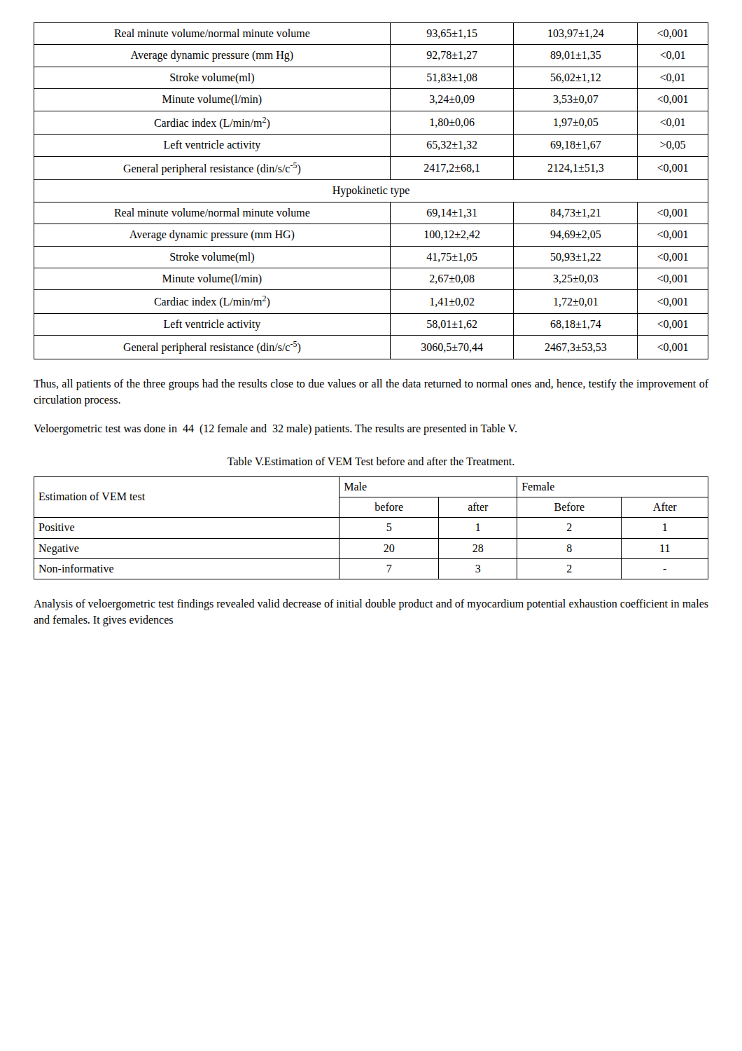| Real minute volume/normal minute volume | 93,65±1,15 | 103,97±1,24 | <0,001 |
| Average dynamic pressure (mm Hg) | 92,78±1,27 | 89,01±1,35 | <0,01 |
| Stroke volume(ml) | 51,83±1,08 | 56,02±1,12 | <0,01 |
| Minute volume(l/min) | 3,24±0,09 | 3,53±0,07 | <0,001 |
| Cardiac index (L/min/m 2 ) | 1,80±0,06 | 1,97±0,05 | <0,01 |
| Left ventricle activity | 65,32±1,32 | 69,18±1,67 | >0,05 |
| General peripheral resistance (din/s/c -5 ) | 2417,2±68,1 | 2124,1±51,3 | <0,001 |
| Hypokinetic type |
| Real minute volume/normal minute volume | 69,14±1,31 | 84,73±1,21 | <0,001 |
| Average dynamic pressure (mm HG) | 100,12±2,42 | 94,69±2,05 | <0,001 |
| Stroke volume(ml) | 41,75±1,05 | 50,93±1,22 | <0,001 |
| Minute volume(l/min) | 2,67±0,08 | 3,25±0,03 | <0,001 |
| Cardiac index (L/min/m 2 ) | 1,41±0,02 | 1,72±0,01 | <0,001 |
| Left ventricle activity | 58,01±1,62 | 68,18±1,74 | <0,001 |
| General peripheral resistance (din/s/c -5 ) | 3060,5±70,44 | 2467,3±53,53 | <0,001 |
Thus, all patients of the three groups had the results close to due values or all the data returned to normal ones and, hence, testify the improvement of circulation process.
Veloergometric test was done in 44 (12 female and 32 male) patients. The results are presented in Table V.
Table V.Estimation of VEM Test before and after the Treatment.
| Estimation of VEM test | Male | Female |
| before | after | Before | After |
| Positive | 5 | 1 | 2 | 1 |
| Negative | 20 | 28 | 8 | 11 |
| Non-informative | 7 | 3 | 2 | - |
Analysis of veloergometric test findings revealed valid decrease of initial double product and of myocardium potential exhaustion coefficient in males and females. It gives evidences